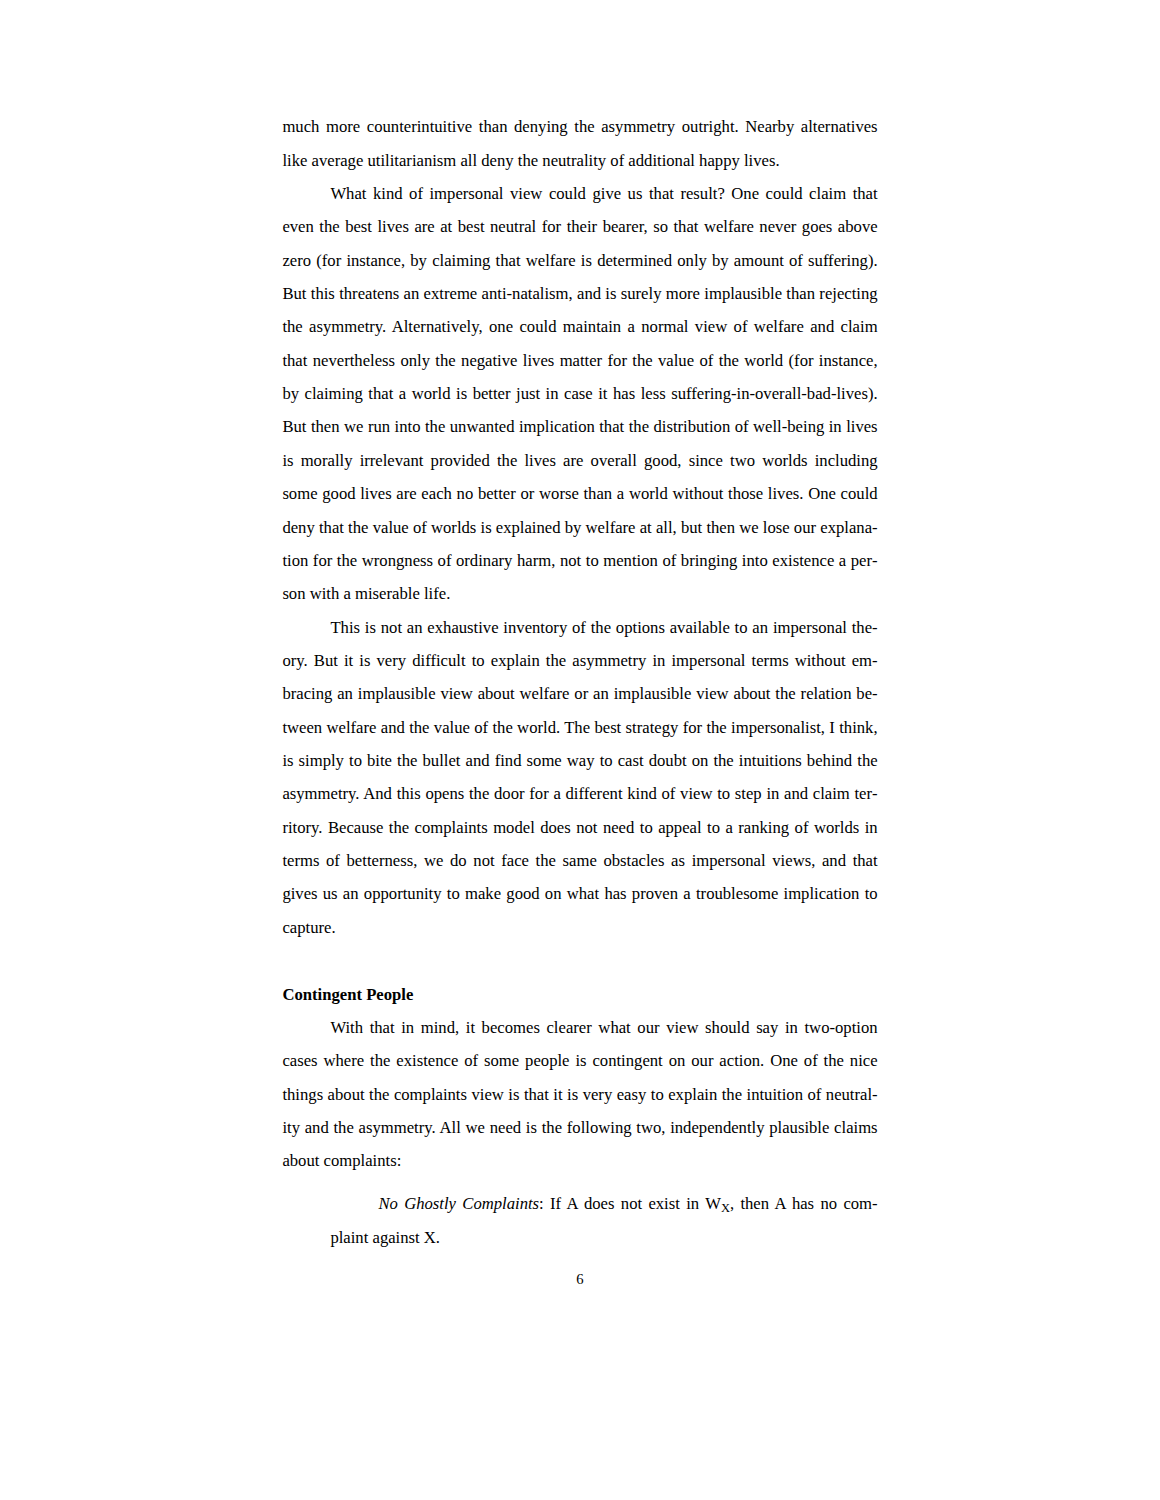much more counterintuitive than denying the asymmetry outright. Nearby alternatives like average utilitarianism all deny the neutrality of additional happy lives.
What kind of impersonal view could give us that result? One could claim that even the best lives are at best neutral for their bearer, so that welfare never goes above zero (for instance, by claiming that welfare is determined only by amount of suffering). But this threatens an extreme anti-natalism, and is surely more implausible than rejecting the asymmetry. Alternatively, one could maintain a normal view of welfare and claim that nevertheless only the negative lives matter for the value of the world (for instance, by claiming that a world is better just in case it has less suffering-in-overall-bad-lives). But then we run into the unwanted implication that the distribution of well-being in lives is morally irrelevant provided the lives are overall good, since two worlds including some good lives are each no better or worse than a world without those lives. One could deny that the value of worlds is explained by welfare at all, but then we lose our explanation for the wrongness of ordinary harm, not to mention of bringing into existence a person with a miserable life.
This is not an exhaustive inventory of the options available to an impersonal theory. But it is very difficult to explain the asymmetry in impersonal terms without embracing an implausible view about welfare or an implausible view about the relation between welfare and the value of the world. The best strategy for the impersonalist, I think, is simply to bite the bullet and find some way to cast doubt on the intuitions behind the asymmetry. And this opens the door for a different kind of view to step in and claim territory. Because the complaints model does not need to appeal to a ranking of worlds in terms of betterness, we do not face the same obstacles as impersonal views, and that gives us an opportunity to make good on what has proven a troublesome implication to capture.
Contingent People
With that in mind, it becomes clearer what our view should say in two-option cases where the existence of some people is contingent on our action. One of the nice things about the complaints view is that it is very easy to explain the intuition of neutrality and the asymmetry. All we need is the following two, independently plausible claims about complaints:
No Ghostly Complaints: If A does not exist in WX, then A has no complaint against X.
6